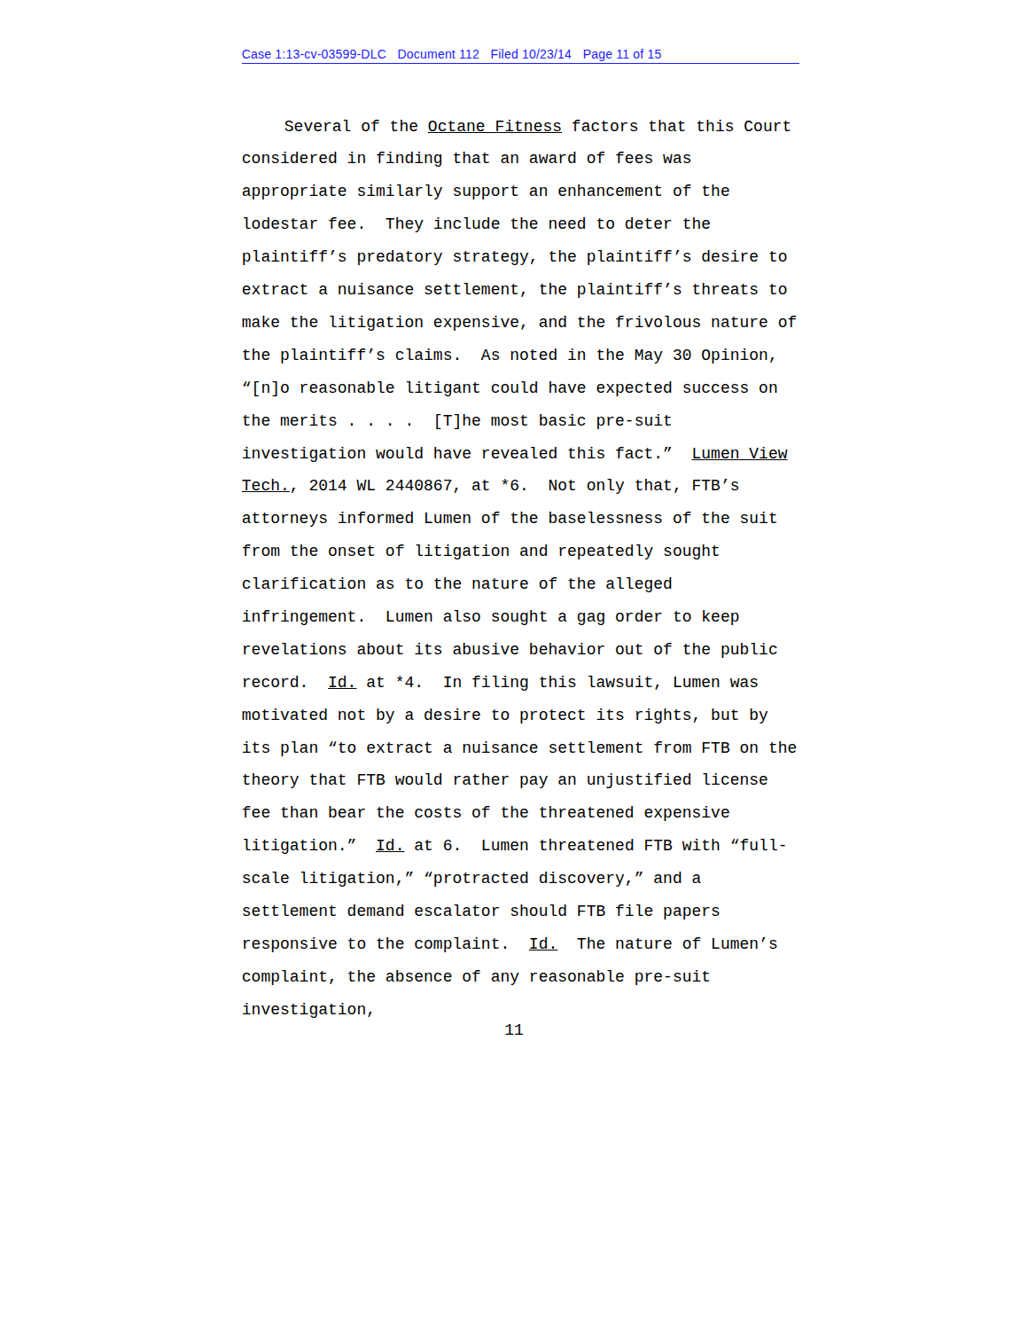Case 1:13-cv-03599-DLC Document 112 Filed 10/23/14 Page 11 of 15
Several of the Octane Fitness factors that this Court considered in finding that an award of fees was appropriate similarly support an enhancement of the lodestar fee. They include the need to deter the plaintiff’s predatory strategy, the plaintiff’s desire to extract a nuisance settlement, the plaintiff’s threats to make the litigation expensive, and the frivolous nature of the plaintiff’s claims. As noted in the May 30 Opinion, “[n]o reasonable litigant could have expected success on the merits . . . . [T]he most basic pre-suit investigation would have revealed this fact.” Lumen View Tech., 2014 WL 2440867, at *6. Not only that, FTB’s attorneys informed Lumen of the baselessness of the suit from the onset of litigation and repeatedly sought clarification as to the nature of the alleged infringement. Lumen also sought a gag order to keep revelations about its abusive behavior out of the public record. Id. at *4. In filing this lawsuit, Lumen was motivated not by a desire to protect its rights, but by its plan “to extract a nuisance settlement from FTB on the theory that FTB would rather pay an unjustified license fee than bear the costs of the threatened expensive litigation.” Id. at 6. Lumen threatened FTB with “full-scale litigation,” “protracted discovery,” and a settlement demand escalator should FTB file papers responsive to the complaint. Id. The nature of Lumen’s complaint, the absence of any reasonable pre-suit investigation,
11